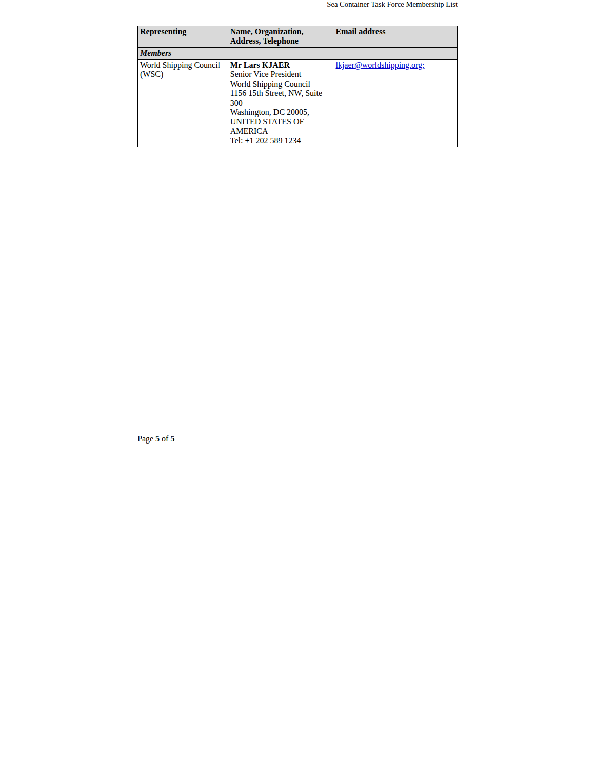Sea Container Task Force Membership List
| Representing | Name, Organization, Address, Telephone | Email address |
| --- | --- | --- |
| Members |
| World Shipping Council (WSC) | Mr Lars KJAER Senior Vice President World Shipping Council 1156 15th Street, NW, Suite 300 Washington, DC 20005, UNITED STATES OF AMERICA Tel: +1 202 589 1234 | lkjaer@worldshipping.org; |
Page 5 of 5